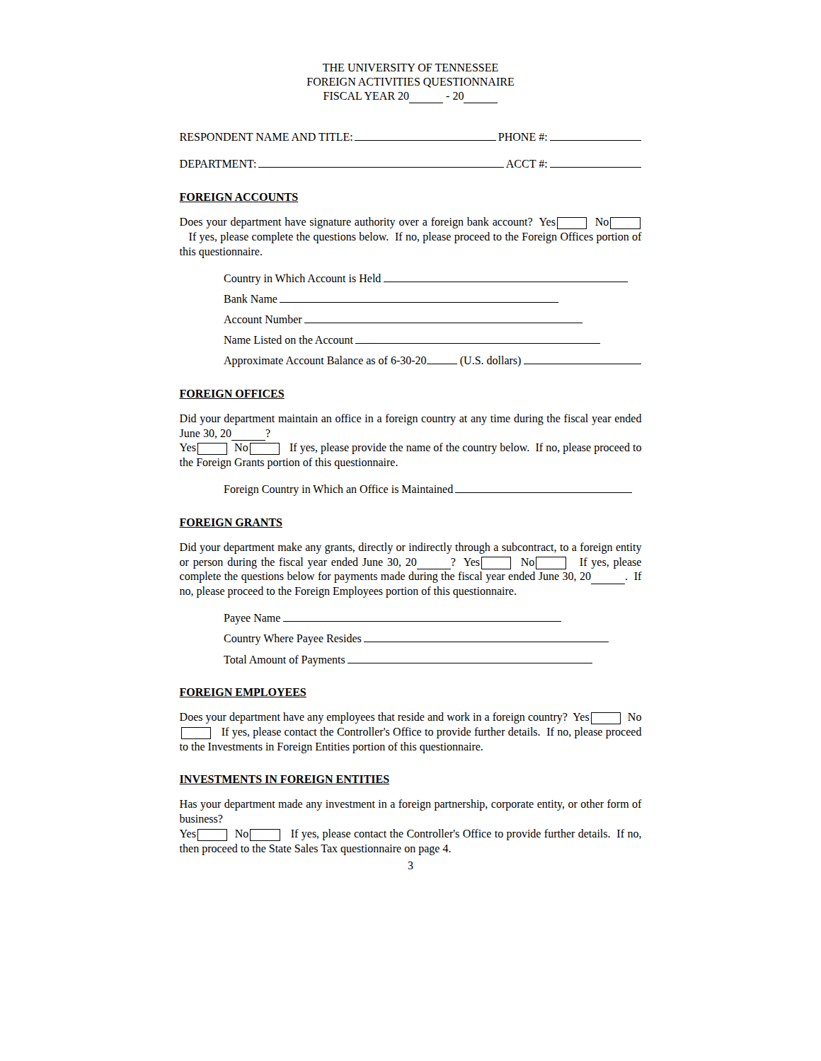THE UNIVERSITY OF TENNESSEE
FOREIGN ACTIVITIES QUESTIONNAIRE
FISCAL YEAR 20 - 20
RESPONDENT NAME AND TITLE: PHONE #:
DEPARTMENT: ACCT #:
Foreign Accounts
Does your department have signature authority over a foreign bank account? Yes No If yes, please complete the questions below. If no, please proceed to the Foreign Offices portion of this questionnaire.
Country in Which Account is Held
Bank Name
Account Number
Name Listed on the Account
Approximate Account Balance as of 6-30-20 (U.S. dollars)
Foreign Offices
Did your department maintain an office in a foreign country at any time during the fiscal year ended June 30, 20 ?
Yes No If yes, please provide the name of the country below. If no, please proceed to the Foreign Grants portion of this questionnaire.
Foreign Country in Which an Office is Maintained
Foreign Grants
Did your department make any grants, directly or indirectly through a subcontract, to a foreign entity or person during the fiscal year ended June 30, 20 ? Yes No If yes, please complete the questions below for payments made during the fiscal year ended June 30, 20 . If no, please proceed to the Foreign Employees portion of this questionnaire.
Payee Name
Country Where Payee Resides
Total Amount of Payments
Foreign Employees
Does your department have any employees that reside and work in a foreign country? Yes No If yes, please contact the Controller's Office to provide further details. If no, please proceed to the Investments in Foreign Entities portion of this questionnaire.
Investments in Foreign Entities
Has your department made any investment in a foreign partnership, corporate entity, or other form of business?
Yes No If yes, please contact the Controller's Office to provide further details. If no, then proceed to the State Sales Tax questionnaire on page 4.
3